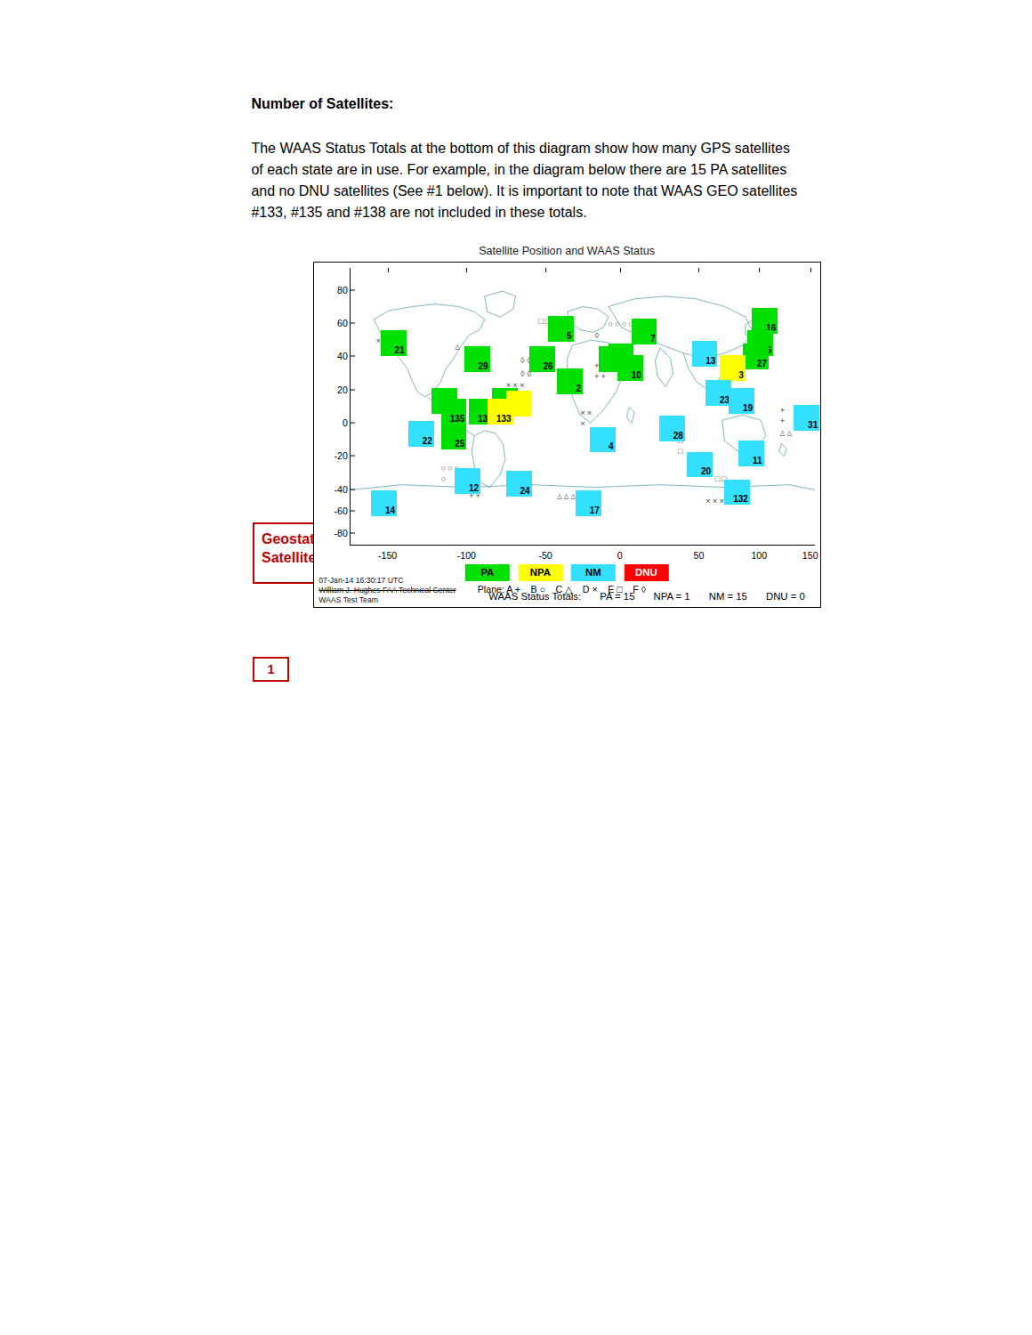Number of Satellites:
The WAAS Status Totals at the bottom of this diagram show how many GPS satellites of each state are in use. For example, in the diagram below there are 15 PA satellites and no DNU satellites (See #1 below). It is important to note that WAAS GEO satellites #133, #135 and #138 are not included in these totals.
Geostationary
Satellites
1
Satellite Position and WAAS Status
80
60
40
20
0
-20
-40
-60
-80
-150
-100
-50
0
50
100
150
□□□□
×××
△
○○○○
◊
○○○○
◊◊
◊◊
×××
++
++
△△
△
□□
○○
○
□
××
×
+
+
△△
□
□
○○○
○
++
△△△
□□
×××××
16
5
7
21
6
13
27
29
26
9
8
10
3
2
23
19
18
15
135
138
133
31
28
22
25
4
11
20
12
24
132
14
17
PA
NPA
NM
DNU
Plane: A +B ○C △D ×E □F ◊
07-Jan-14 16:30:17 UTC
William J. Hughes FAA Technical Center
WAAS Test Team
WAAS Status Totals: PA = 15 NPA = 1 NM = 15 DNU = 0